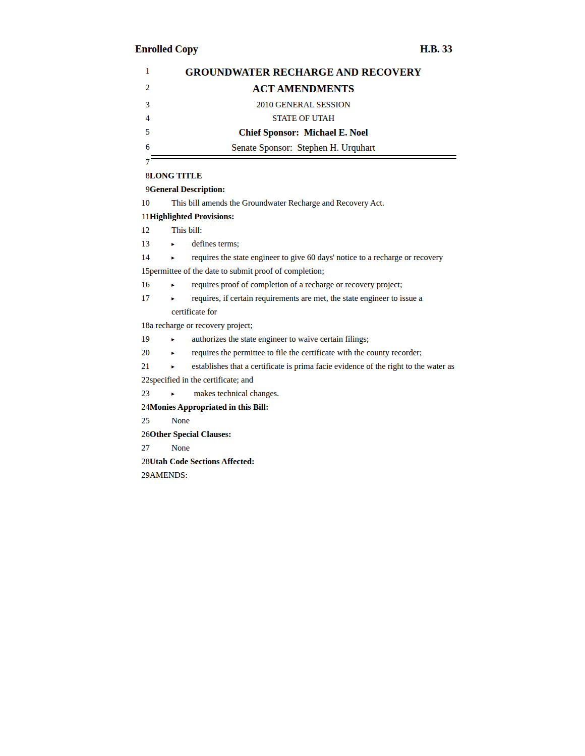Enrolled Copy H.B. 33
| 1 | GROUNDWATER RECHARGE AND RECOVERY |
| 2 | ACT AMENDMENTS |
| 3 | 2010 GENERAL SESSION |
| 4 | STATE OF UTAH |
| 5 | Chief Sponsor: Michael E. Noel |
| 6 | Senate Sponsor: Stephen H. Urquhart |
| 7 | |
| 8 | LONG TITLE |
| 9 | General Description: |
| 10 | This bill amends the Groundwater Recharge and Recovery Act. |
| 11 | Highlighted Provisions: |
| 12 | This bill: |
| 13 | ▸ defines terms; |
| 14 | ▸ requires the state engineer to give 60 days' notice to a recharge or recovery |
| 15 | permittee of the date to submit proof of completion; |
| 16 | ▸ requires proof of completion of a recharge or recovery project; |
| 17 | ▸ requires, if certain requirements are met, the state engineer to issue a certificate for |
| 18 | a recharge or recovery project; |
| 19 | ▸ authorizes the state engineer to waive certain filings; |
| 20 | ▸ requires the permittee to file the certificate with the county recorder; |
| 21 | ▸ establishes that a certificate is prima facie evidence of the right to the water as |
| 22 | specified in the certificate; and |
| 23 | ▸ makes technical changes. |
| 24 | Monies Appropriated in this Bill: |
| 25 | None |
| 26 | Other Special Clauses: |
| 27 | None |
| 28 | Utah Code Sections Affected: |
| 29 | AMENDS: |